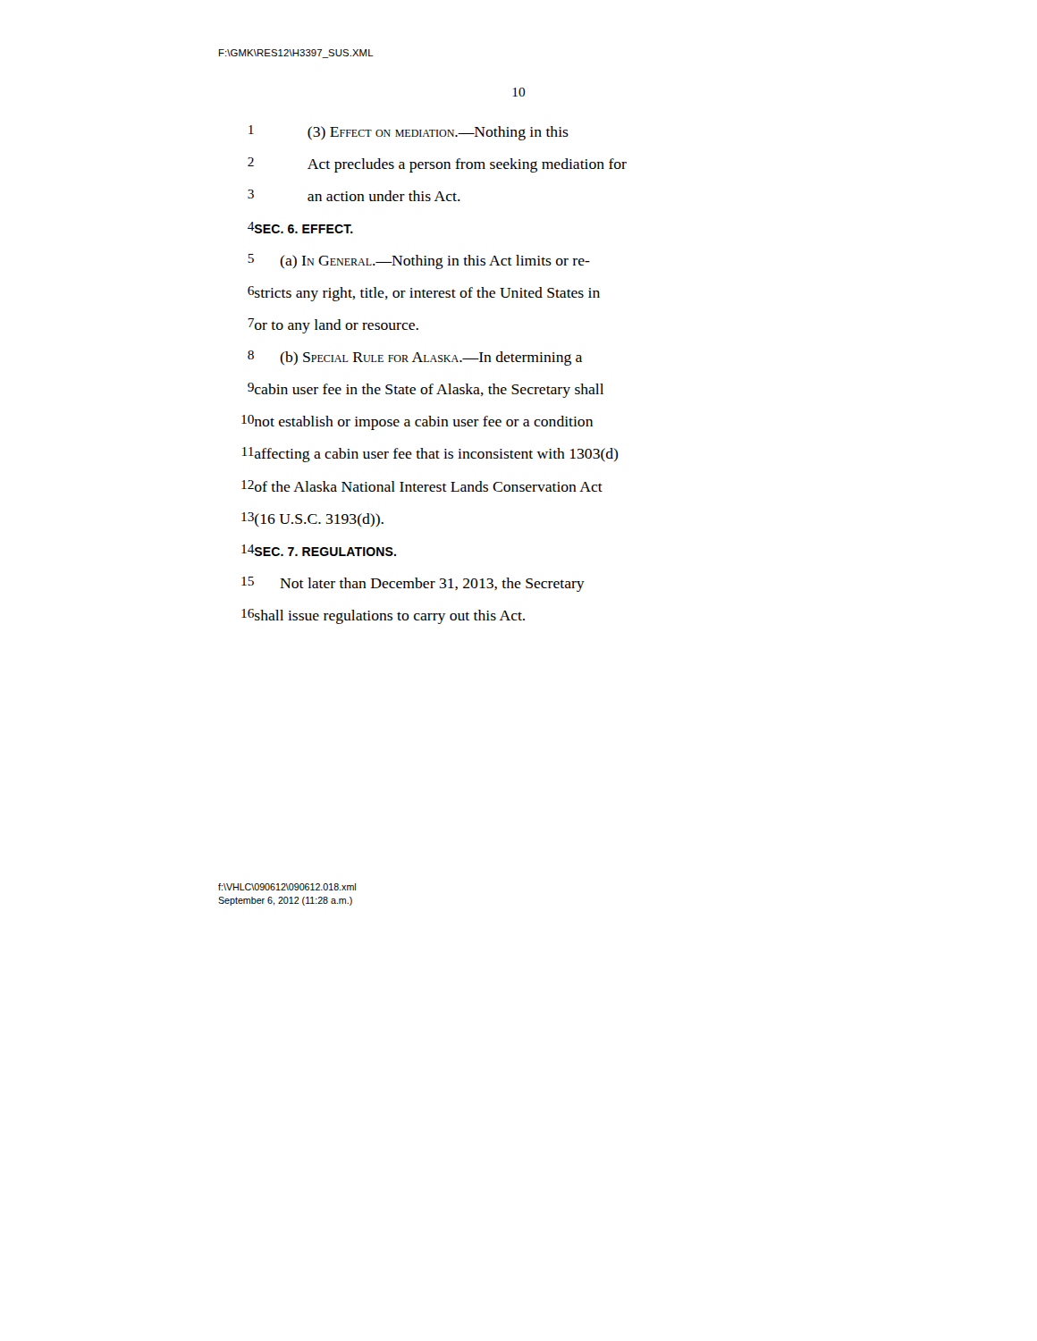F:\GMK\RES12\H3397_SUS.XML
10
| 1 | (3) Effect on mediation. —Nothing in this |
| 2 | Act precludes a person from seeking mediation for |
| 3 | an action under this Act. |
| 4 | SEC. 6. EFFECT. |
| 5 | (a) In General. —Nothing in this Act limits or re- |
| 6 | stricts any right, title, or interest of the United States in |
| 7 | or to any land or resource. |
| 8 | (b) Special Rule for Alaska. —In determining a |
| 9 | cabin user fee in the State of Alaska, the Secretary shall |
| 10 | not establish or impose a cabin user fee or a condition |
| 11 | affecting a cabin user fee that is inconsistent with 1303(d) |
| 12 | of the Alaska National Interest Lands Conservation Act |
| 13 | (16 U.S.C. 3193(d)). |
| 14 | SEC. 7. REGULATIONS. |
| 15 | Not later than December 31, 2013, the Secretary |
| 16 | shall issue regulations to carry out this Act. |
f:\VHLC\090612\090612.018.xml September 6, 2012 (11:28 a.m.)